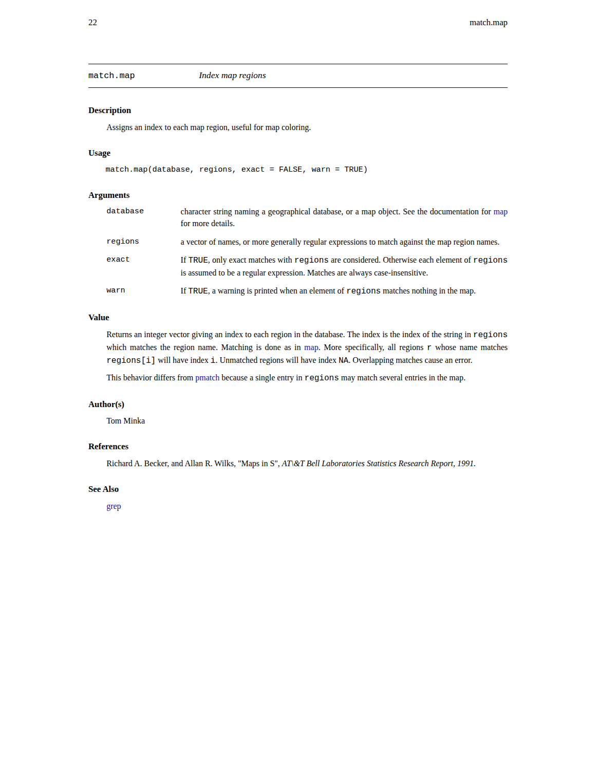22 match.map
match.map Index map regions
Description
Assigns an index to each map region, useful for map coloring.
Usage
match.map(database, regions, exact = FALSE, warn = TRUE)
Arguments
database
character string naming a geographical database, or a map object. See the documentation for map for more details.
regions
a vector of names, or more generally regular expressions to match against the map region names.
exact
If TRUE, only exact matches with regions are considered. Otherwise each element of regions is assumed to be a regular expression. Matches are always case-insensitive.
warn
If TRUE, a warning is printed when an element of regions matches nothing in the map.
Value
Returns an integer vector giving an index to each region in the database. The index is the index of the string in regions which matches the region name. Matching is done as in map. More specifically, all regions r whose name matches regions[i] will have index i. Unmatched regions will have index NA. Overlapping matches cause an error.
This behavior differs from pmatch because a single entry in regions may match several entries in the map.
Author(s)
Tom Minka
References
Richard A. Becker, and Allan R. Wilks, "Maps in S", AT\&T Bell Laboratories Statistics Research Report, 1991.
See Also
grep